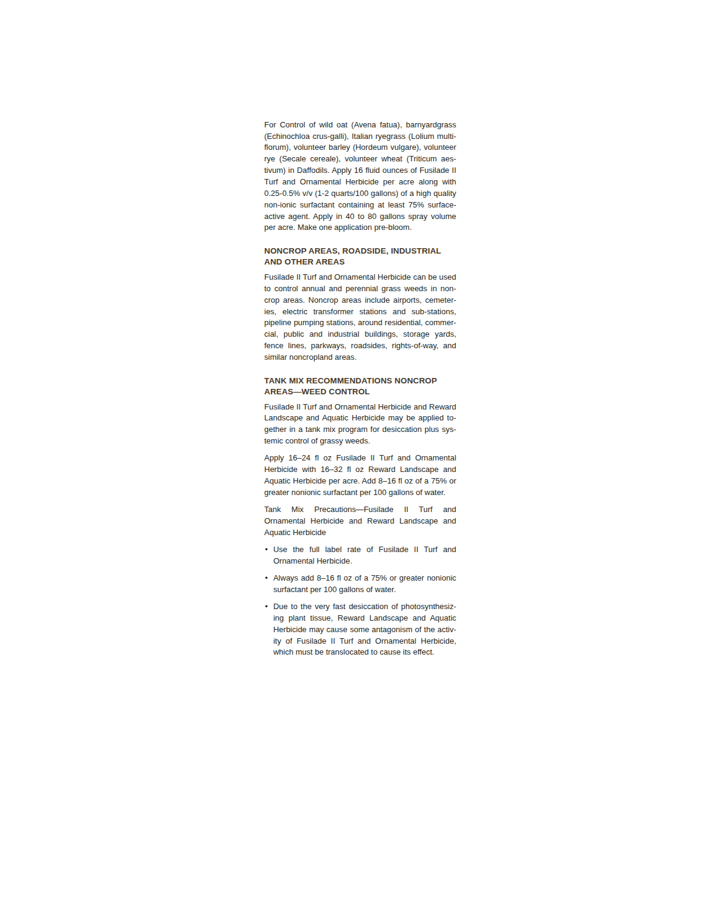For Control of wild oat (Avena fatua), barnyardgrass (Echinochloa crus-galli), Italian ryegrass (Lolium multiflorum), volunteer barley (Hordeum vulgare), volunteer rye (Secale cereale), volunteer wheat (Triticum aestivum) in Daffodils. Apply 16 fluid ounces of Fusilade II Turf and Ornamental Herbicide per acre along with 0.25-0.5% v/v (1-2 quarts/100 gallons) of a high quality non-ionic surfactant containing at least 75% surface-active agent. Apply in 40 to 80 gallons spray volume per acre. Make one application pre-bloom.
Noncrop Areas, Roadside, Industrial and Other Areas
Fusilade II Turf and Ornamental Herbicide can be used to control annual and perennial grass weeds in noncrop areas. Noncrop areas include airports, cemeteries, electric transformer stations and sub-stations, pipeline pumping stations, around residential, commercial, public and industrial buildings, storage yards, fence lines, parkways, roadsides, rights-of-way, and similar noncropland areas.
Tank Mix Recommendations Noncrop Areas—Weed Control
Fusilade II Turf and Ornamental Herbicide and Reward Landscape and Aquatic Herbicide may be applied together in a tank mix program for desiccation plus systemic control of grassy weeds.
Apply 16–24 fl oz Fusilade II Turf and Ornamental Herbicide with 16–32 fl oz Reward Landscape and Aquatic Herbicide per acre. Add 8–16 fl oz of a 75% or greater nonionic surfactant per 100 gallons of water.
Tank Mix Precautions—Fusilade II Turf and Ornamental Herbicide and Reward Landscape and Aquatic Herbicide
Use the full label rate of Fusilade II Turf and Ornamental Herbicide.
Always add 8–16 fl oz of a 75% or greater nonionic surfactant per 100 gallons of water.
Due to the very fast desiccation of photosynthesizing plant tissue, Reward Landscape and Aquatic Herbicide may cause some antagonism of the activity of Fusilade II Turf and Ornamental Herbicide, which must be translocated to cause its effect.